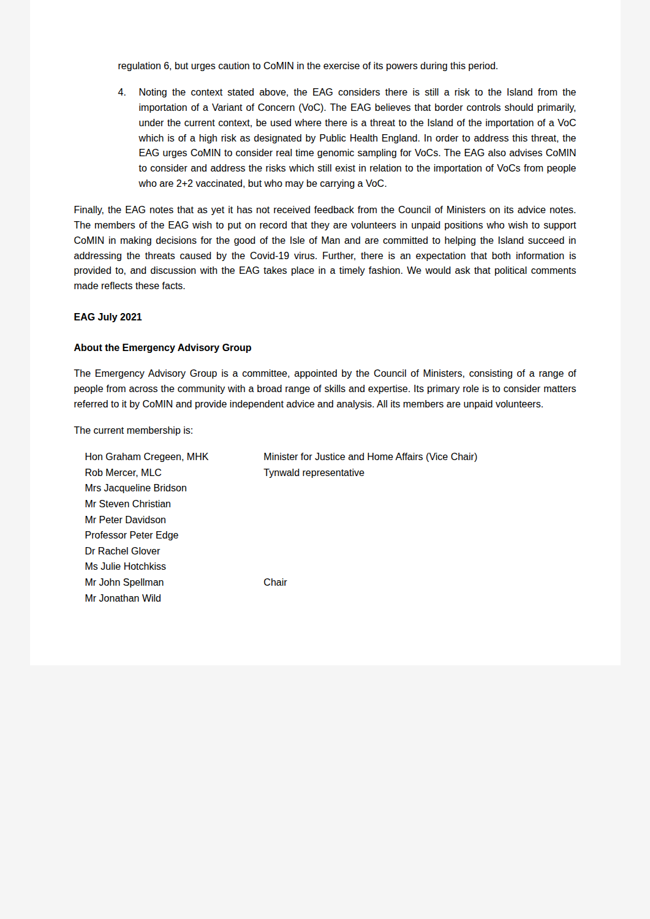regulation 6, but urges caution to CoMIN in the exercise of its powers during this period.
Noting the context stated above, the EAG considers there is still a risk to the Island from the importation of a Variant of Concern (VoC). The EAG believes that border controls should primarily, under the current context, be used where there is a threat to the Island of the importation of a VoC which is of a high risk as designated by Public Health England. In order to address this threat, the EAG urges CoMIN to consider real time genomic sampling for VoCs. The EAG also advises CoMIN to consider and address the risks which still exist in relation to the importation of VoCs from people who are 2+2 vaccinated, but who may be carrying a VoC.
Finally, the EAG notes that as yet it has not received feedback from the Council of Ministers on its advice notes. The members of the EAG wish to put on record that they are volunteers in unpaid positions who wish to support CoMIN in making decisions for the good of the Isle of Man and are committed to helping the Island succeed in addressing the threats caused by the Covid-19 virus. Further, there is an expectation that both information is provided to, and discussion with the EAG takes place in a timely fashion. We would ask that political comments made reflects these facts.
EAG July 2021
About the Emergency Advisory Group
The Emergency Advisory Group is a committee, appointed by the Council of Ministers, consisting of a range of people from across the community with a broad range of skills and expertise. Its primary role is to consider matters referred to it by CoMIN and provide independent advice and analysis. All its members are unpaid volunteers.
The current membership is:
| Hon Graham Cregeen, MHK | Minister for Justice and Home Affairs (Vice Chair) |
| Rob Mercer, MLC | Tynwald representative |
| Mrs Jacqueline Bridson | |
| Mr Steven Christian | |
| Mr Peter Davidson | |
| Professor Peter Edge | |
| Dr Rachel Glover | |
| Ms Julie Hotchkiss | |
| Mr John Spellman | Chair |
| Mr Jonathan Wild | |